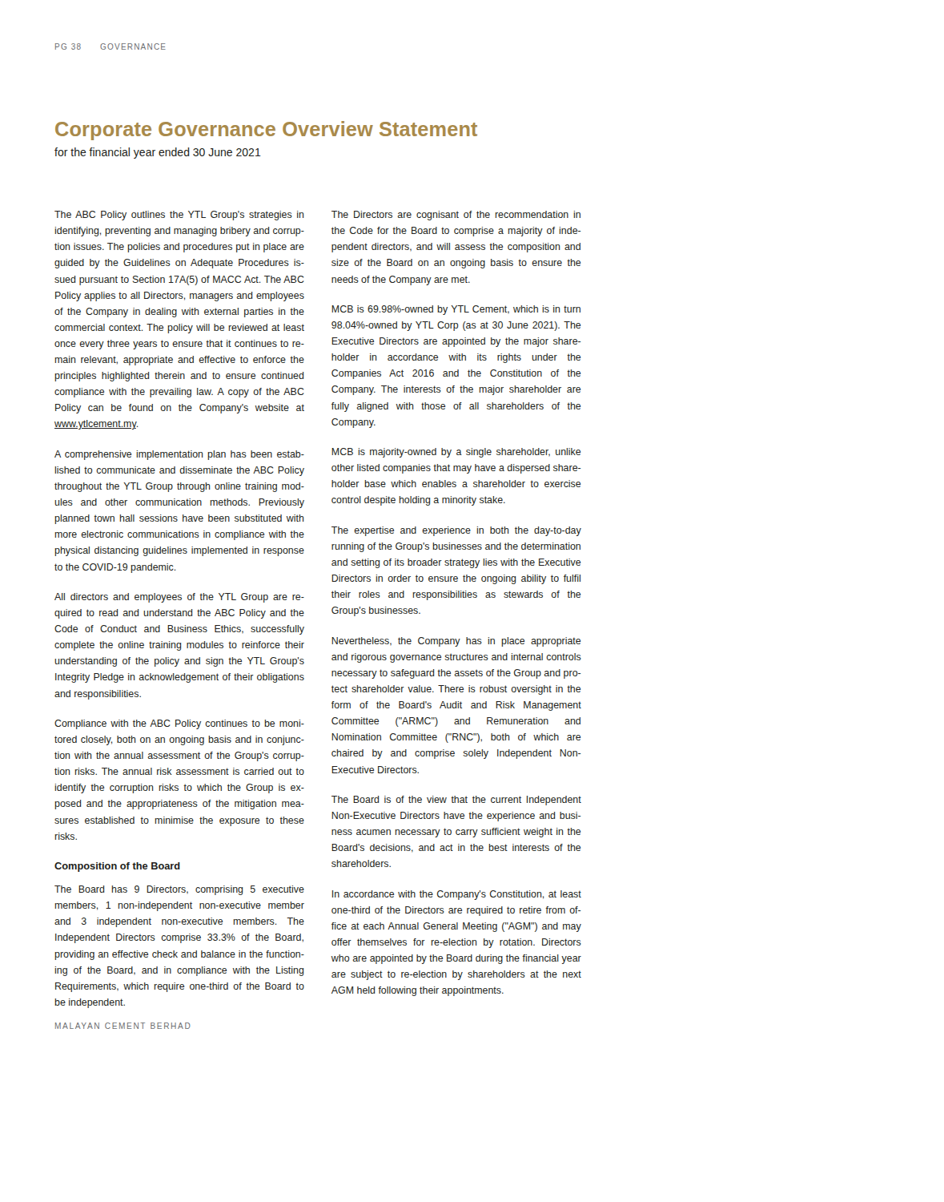pg 38 GOVERNANCE
Corporate Governance Overview Statement
for the financial year ended 30 June 2021
The ABC Policy outlines the YTL Group's strategies in identifying, preventing and managing bribery and corruption issues. The policies and procedures put in place are guided by the Guidelines on Adequate Procedures issued pursuant to Section 17A(5) of MACC Act. The ABC Policy applies to all Directors, managers and employees of the Company in dealing with external parties in the commercial context. The policy will be reviewed at least once every three years to ensure that it continues to remain relevant, appropriate and effective to enforce the principles highlighted therein and to ensure continued compliance with the prevailing law. A copy of the ABC Policy can be found on the Company's website at www.ytlcement.my.
A comprehensive implementation plan has been established to communicate and disseminate the ABC Policy throughout the YTL Group through online training modules and other communication methods. Previously planned town hall sessions have been substituted with more electronic communications in compliance with the physical distancing guidelines implemented in response to the COVID-19 pandemic.
All directors and employees of the YTL Group are required to read and understand the ABC Policy and the Code of Conduct and Business Ethics, successfully complete the online training modules to reinforce their understanding of the policy and sign the YTL Group's Integrity Pledge in acknowledgement of their obligations and responsibilities.
Compliance with the ABC Policy continues to be monitored closely, both on an ongoing basis and in conjunction with the annual assessment of the Group's corruption risks. The annual risk assessment is carried out to identify the corruption risks to which the Group is exposed and the appropriateness of the mitigation measures established to minimise the exposure to these risks.
Composition of the Board
The Board has 9 Directors, comprising 5 executive members, 1 non-independent non-executive member and 3 independent non-executive members. The Independent Directors comprise 33.3% of the Board, providing an effective check and balance in the functioning of the Board, and in compliance with the Listing Requirements, which require one-third of the Board to be independent.
The Directors are cognisant of the recommendation in the Code for the Board to comprise a majority of independent directors, and will assess the composition and size of the Board on an ongoing basis to ensure the needs of the Company are met.
MCB is 69.98%-owned by YTL Cement, which is in turn 98.04%-owned by YTL Corp (as at 30 June 2021). The Executive Directors are appointed by the major shareholder in accordance with its rights under the Companies Act 2016 and the Constitution of the Company. The interests of the major shareholder are fully aligned with those of all shareholders of the Company.
MCB is majority-owned by a single shareholder, unlike other listed companies that may have a dispersed shareholder base which enables a shareholder to exercise control despite holding a minority stake.
The expertise and experience in both the day-to-day running of the Group's businesses and the determination and setting of its broader strategy lies with the Executive Directors in order to ensure the ongoing ability to fulfil their roles and responsibilities as stewards of the Group's businesses.
Nevertheless, the Company has in place appropriate and rigorous governance structures and internal controls necessary to safeguard the assets of the Group and protect shareholder value. There is robust oversight in the form of the Board's Audit and Risk Management Committee ("ARMC") and Remuneration and Nomination Committee ("RNC"), both of which are chaired by and comprise solely Independent Non-Executive Directors.
The Board is of the view that the current Independent Non-Executive Directors have the experience and business acumen necessary to carry sufficient weight in the Board's decisions, and act in the best interests of the shareholders.
In accordance with the Company's Constitution, at least one-third of the Directors are required to retire from office at each Annual General Meeting ("AGM") and may offer themselves for re-election by rotation. Directors who are appointed by the Board during the financial year are subject to re-election by shareholders at the next AGM held following their appointments.
Malayan Cement Berhad